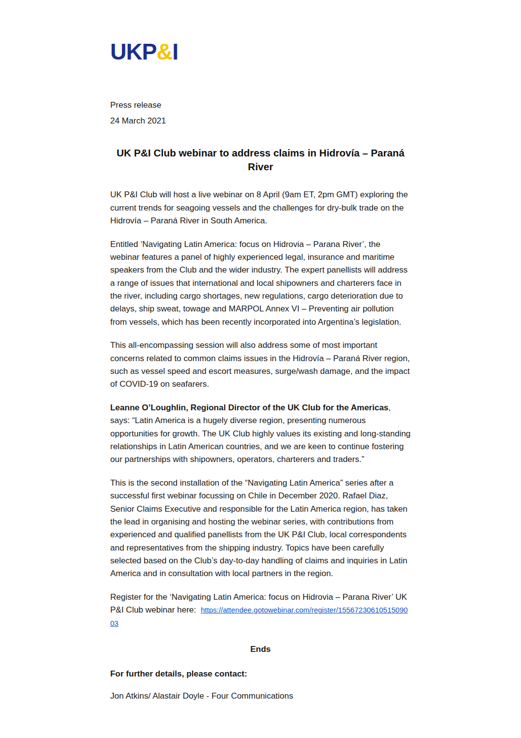UKP&I
Press release
24 March 2021
UK P&I Club webinar to address claims in Hidrovía – Paraná River
UK P&I Club will host a live webinar on 8 April (9am ET, 2pm GMT) exploring the current trends for seagoing vessels and the challenges for dry-bulk trade on the Hidrovía – Paraná River in South America.
Entitled ‘Navigating Latin America: focus on Hidrovia – Parana River’, the webinar features a panel of highly experienced legal, insurance and maritime speakers from the Club and the wider industry. The expert panellists will address a range of issues that international and local shipowners and charterers face in the river, including cargo shortages, new regulations, cargo deterioration due to delays, ship sweat, towage and MARPOL Annex VI – Preventing air pollution from vessels, which has been recently incorporated into Argentina’s legislation.
This all-encompassing session will also address some of most important concerns related to common claims issues in the Hidrovía – Paraná River region, such as vessel speed and escort measures, surge/wash damage, and the impact of COVID-19 on seafarers.
Leanne O’Loughlin, Regional Director of the UK Club for the Americas, says: “Latin America is a hugely diverse region, presenting numerous opportunities for growth. The UK Club highly values its existing and long-standing relationships in Latin American countries, and we are keen to continue fostering our partnerships with shipowners, operators, charterers and traders.”
This is the second installation of the “Navigating Latin America” series after a successful first webinar focussing on Chile in December 2020. Rafael Diaz, Senior Claims Executive and responsible for the Latin America region, has taken the lead in organising and hosting the webinar series, with contributions from experienced and qualified panellists from the UK P&I Club, local correspondents and representatives from the shipping industry. Topics have been carefully selected based on the Club’s day-to-day handling of claims and inquiries in Latin America and in consultation with local partners in the region.
Register for the ‘Navigating Latin America: focus on Hidrovia – Parana River’ UK P&I Club webinar here: https://attendee.gotowebinar.com/register/1556723061051509003
Ends
For further details, please contact:
Jon Atkins/ Alastair Doyle - Four Communications